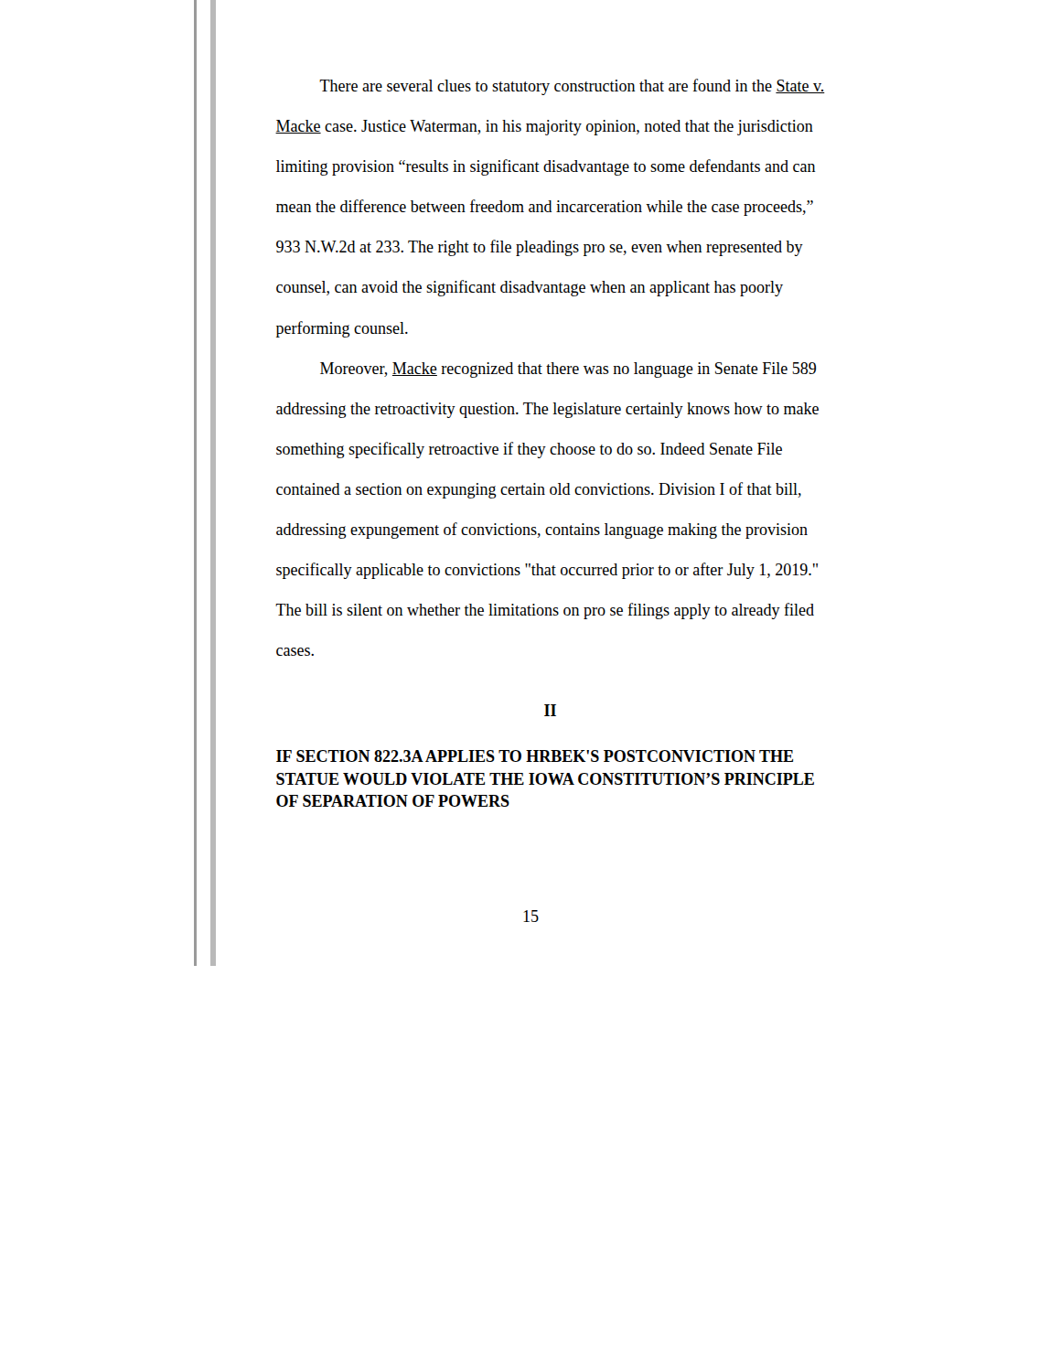There are several clues to statutory construction that are found in the State v. Macke case. Justice Waterman, in his majority opinion, noted that the jurisdiction limiting provision “results in significant disadvantage to some defendants and can mean the difference between freedom and incarceration while the case proceeds,” 933 N.W.2d at 233. The right to file pleadings pro se, even when represented by counsel, can avoid the significant disadvantage when an applicant has poorly performing counsel.
Moreover, Macke recognized that there was no language in Senate File 589 addressing the retroactivity question. The legislature certainly knows how to make something specifically retroactive if they choose to do so. Indeed Senate File contained a section on expunging certain old convictions. Division I of that bill, addressing expungement of convictions, contains language making the provision specifically applicable to convictions "that occurred prior to or after July 1, 2019." The bill is silent on whether the limitations on pro se filings apply to already filed cases.
II
IF SECTION 822.3A APPLIES TO HRBEK'S POSTCONVICTION THE STATUE WOULD VIOLATE THE IOWA CONSTITUTION’S PRINCIPLE OF SEPARATION OF POWERS
15